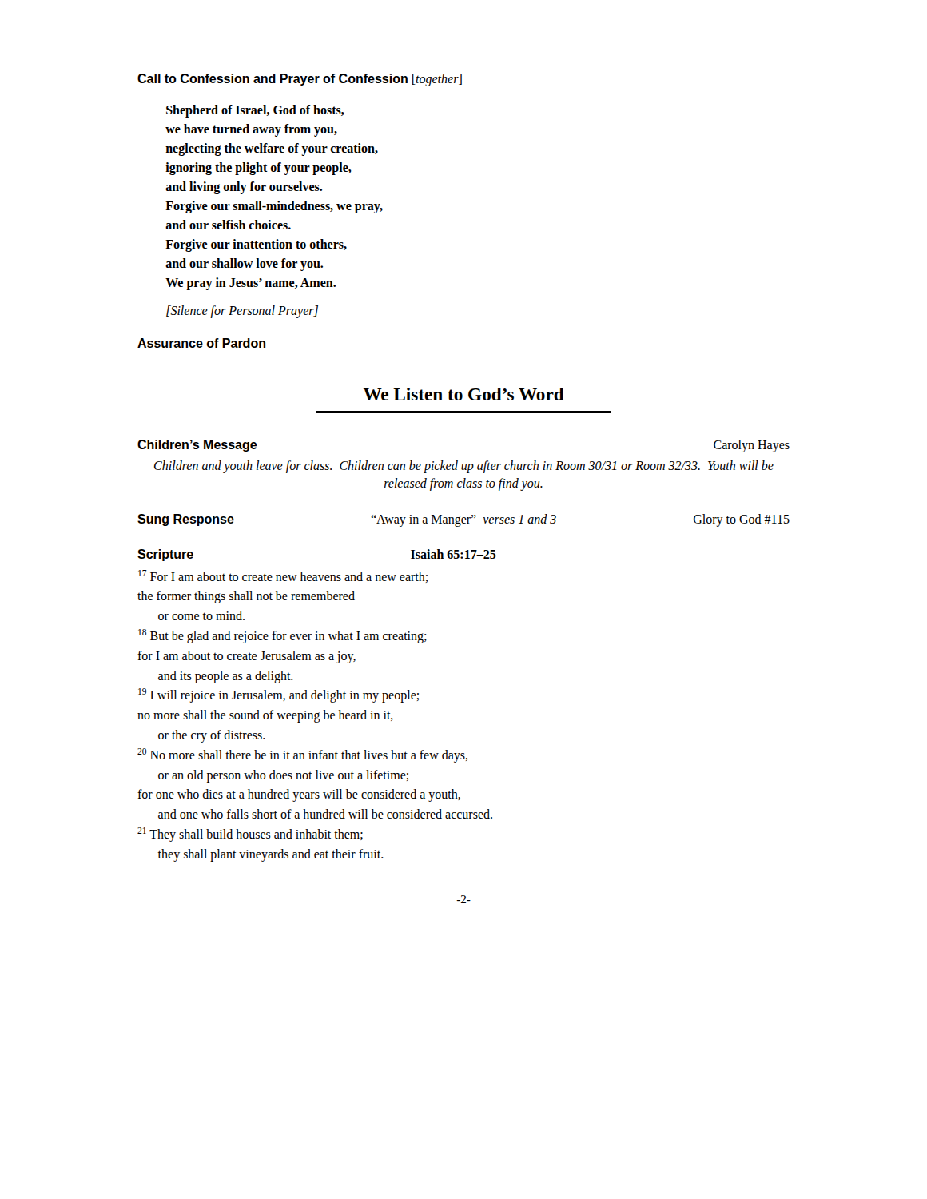Call to Confession and Prayer of Confession [together]
Shepherd of Israel, God of hosts,
we have turned away from you,
neglecting the welfare of your creation,
ignoring the plight of your people,
and living only for ourselves.
Forgive our small-mindedness, we pray,
and our selfish choices.
Forgive our inattention to others,
and our shallow love for you.
We pray in Jesus’ name, Amen.
[Silence for Personal Prayer]
Assurance of Pardon
We Listen to God’s Word
Children’s Message Carolyn Hayes
Children and youth leave for class. Children can be picked up after church in Room 30/31 or Room 32/33. Youth will be released from class to find you.
Sung Response “Away in a Manger” verses 1 and 3 Glory to God #115
Scripture Isaiah 65:17–25
17 For I am about to create new heavens and a new earth;
the former things shall not be remembered
or come to mind.
18 But be glad and rejoice for ever in what I am creating;
for I am about to create Jerusalem as a joy,
and its people as a delight.
19 I will rejoice in Jerusalem, and delight in my people;
no more shall the sound of weeping be heard in it,
or the cry of distress.
20 No more shall there be in it an infant that lives but a few days,
or an old person who does not live out a lifetime;
for one who dies at a hundred years will be considered a youth,
and one who falls short of a hundred will be considered accursed.
21 They shall build houses and inhabit them;
they shall plant vineyards and eat their fruit.
-2-